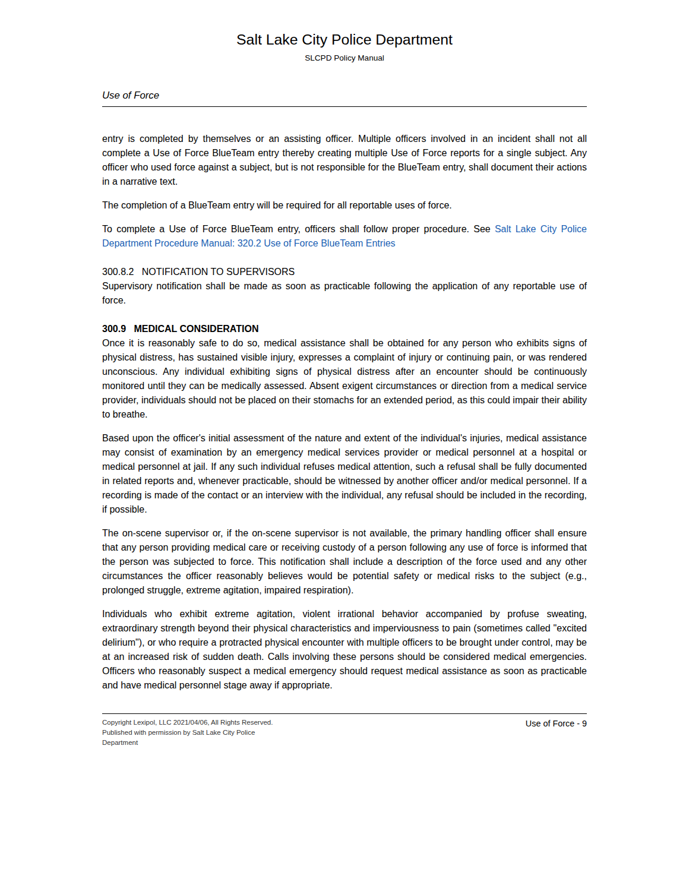Salt Lake City Police Department
SLCPD Policy Manual
Use of Force
entry is completed by themselves or an assisting officer. Multiple officers involved in an incident shall not all complete a Use of Force BlueTeam entry thereby creating multiple Use of Force reports for a single subject. Any officer who used force against a subject, but is not responsible for the BlueTeam entry, shall document their actions in a narrative text.
The completion of a BlueTeam entry will be required for all reportable uses of force.
To complete a Use of Force BlueTeam entry, officers shall follow proper procedure. See Salt Lake City Police Department Procedure Manual: 320.2 Use of Force BlueTeam Entries
300.8.2 NOTIFICATION TO SUPERVISORS
Supervisory notification shall be made as soon as practicable following the application of any reportable use of force.
300.9 MEDICAL CONSIDERATION
Once it is reasonably safe to do so, medical assistance shall be obtained for any person who exhibits signs of physical distress, has sustained visible injury, expresses a complaint of injury or continuing pain, or was rendered unconscious. Any individual exhibiting signs of physical distress after an encounter should be continuously monitored until they can be medically assessed. Absent exigent circumstances or direction from a medical service provider, individuals should not be placed on their stomachs for an extended period, as this could impair their ability to breathe.
Based upon the officer's initial assessment of the nature and extent of the individual's injuries, medical assistance may consist of examination by an emergency medical services provider or medical personnel at a hospital or medical personnel at jail. If any such individual refuses medical attention, such a refusal shall be fully documented in related reports and, whenever practicable, should be witnessed by another officer and/or medical personnel. If a recording is made of the contact or an interview with the individual, any refusal should be included in the recording, if possible.
The on-scene supervisor or, if the on-scene supervisor is not available, the primary handling officer shall ensure that any person providing medical care or receiving custody of a person following any use of force is informed that the person was subjected to force. This notification shall include a description of the force used and any other circumstances the officer reasonably believes would be potential safety or medical risks to the subject (e.g., prolonged struggle, extreme agitation, impaired respiration).
Individuals who exhibit extreme agitation, violent irrational behavior accompanied by profuse sweating, extraordinary strength beyond their physical characteristics and imperviousness to pain (sometimes called "excited delirium"), or who require a protracted physical encounter with multiple officers to be brought under control, may be at an increased risk of sudden death. Calls involving these persons should be considered medical emergencies. Officers who reasonably suspect a medical emergency should request medical assistance as soon as practicable and have medical personnel stage away if appropriate.
Copyright Lexipol, LLC 2021/04/06, All Rights Reserved.
Published with permission by Salt Lake City Police
Department
Use of Force - 9